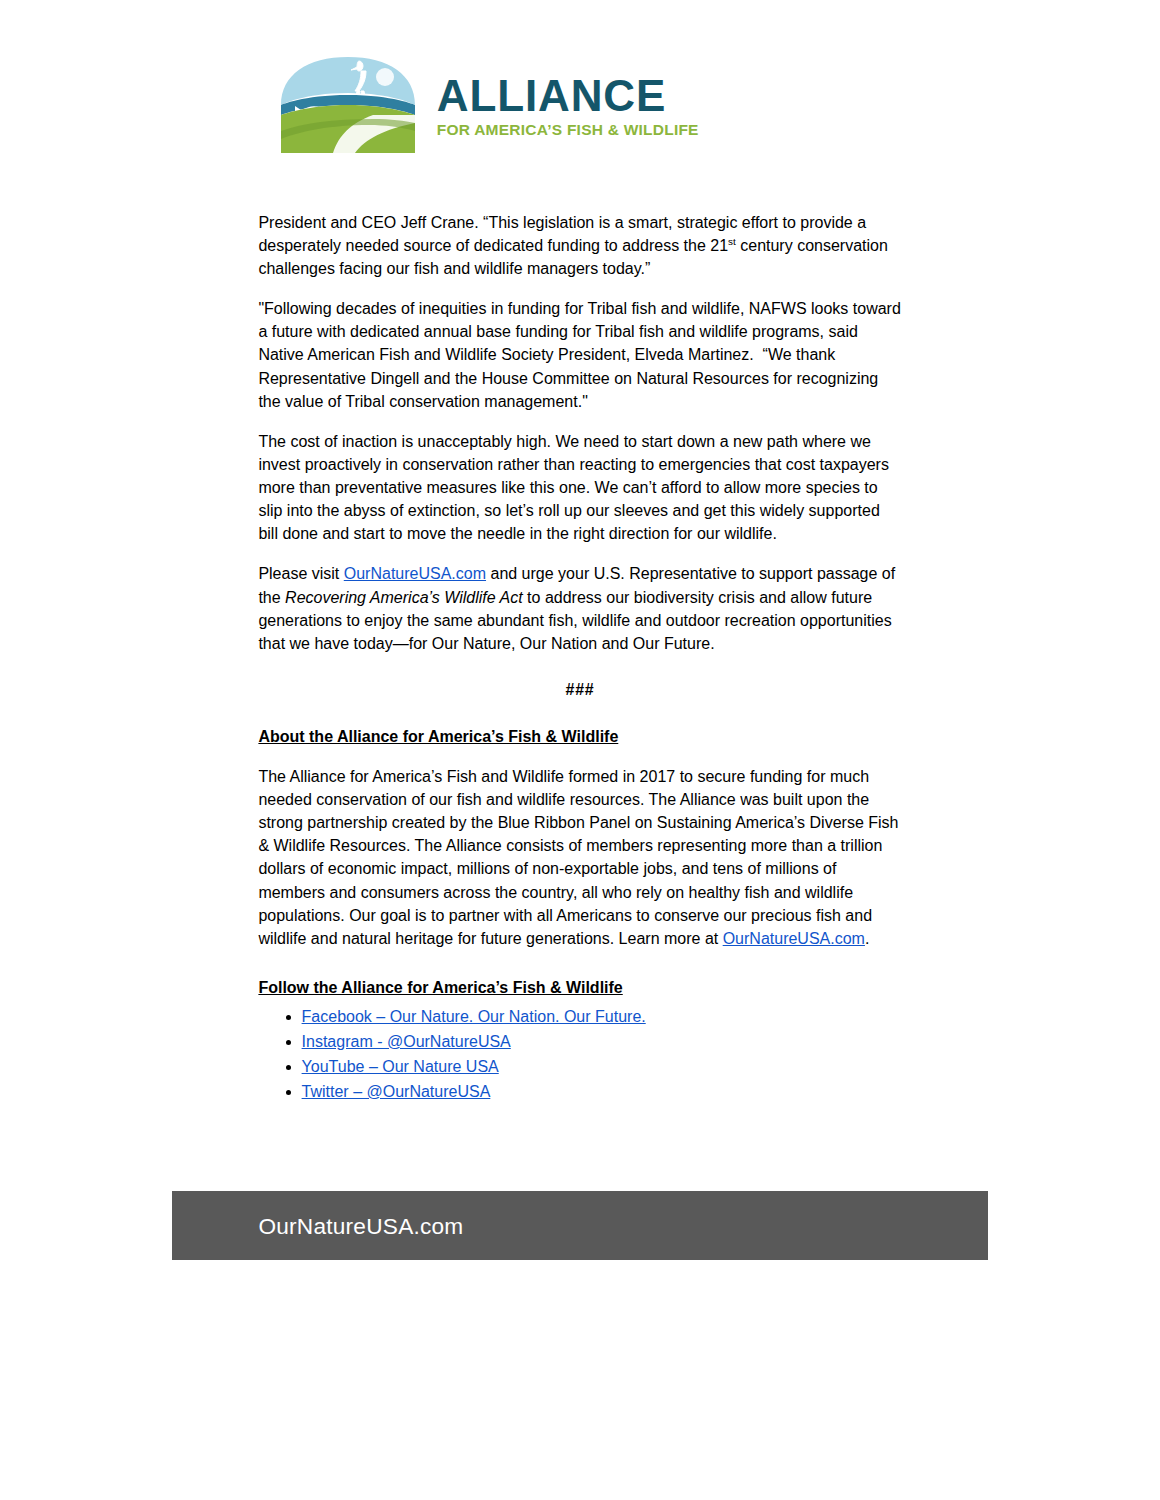ALLIANCE FOR AMERICA’S FISH & WILDLIFE
President and CEO Jeff Crane. “This legislation is a smart, strategic effort to provide a desperately needed source of dedicated funding to address the 21st century conservation challenges facing our fish and wildlife managers today.”
"Following decades of inequities in funding for Tribal fish and wildlife, NAFWS looks toward a future with dedicated annual base funding for Tribal fish and wildlife programs, said Native American Fish and Wildlife Society President, Elveda Martinez. “We thank Representative Dingell and the House Committee on Natural Resources for recognizing the value of Tribal conservation management."
The cost of inaction is unacceptably high. We need to start down a new path where we invest proactively in conservation rather than reacting to emergencies that cost taxpayers more than preventative measures like this one. We can’t afford to allow more species to slip into the abyss of extinction, so let’s roll up our sleeves and get this widely supported bill done and start to move the needle in the right direction for our wildlife.
Please visit OurNatureUSA.com and urge your U.S. Representative to support passage of the Recovering America’s Wildlife Act to address our biodiversity crisis and allow future generations to enjoy the same abundant fish, wildlife and outdoor recreation opportunities that we have today—for Our Nature, Our Nation and Our Future.
###
About the Alliance for America’s Fish & Wildlife
The Alliance for America’s Fish and Wildlife formed in 2017 to secure funding for much needed conservation of our fish and wildlife resources. The Alliance was built upon the strong partnership created by the Blue Ribbon Panel on Sustaining America’s Diverse Fish & Wildlife Resources. The Alliance consists of members representing more than a trillion dollars of economic impact, millions of non-exportable jobs, and tens of millions of members and consumers across the country, all who rely on healthy fish and wildlife populations. Our goal is to partner with all Americans to conserve our precious fish and wildlife and natural heritage for future generations. Learn more at OurNatureUSA.com.
Follow the Alliance for America’s Fish & Wildlife
Facebook – Our Nature. Our Nation. Our Future.
Instagram - @OurNatureUSA
YouTube – Our Nature USA
Twitter – @OurNatureUSA
OurNatureUSA.com